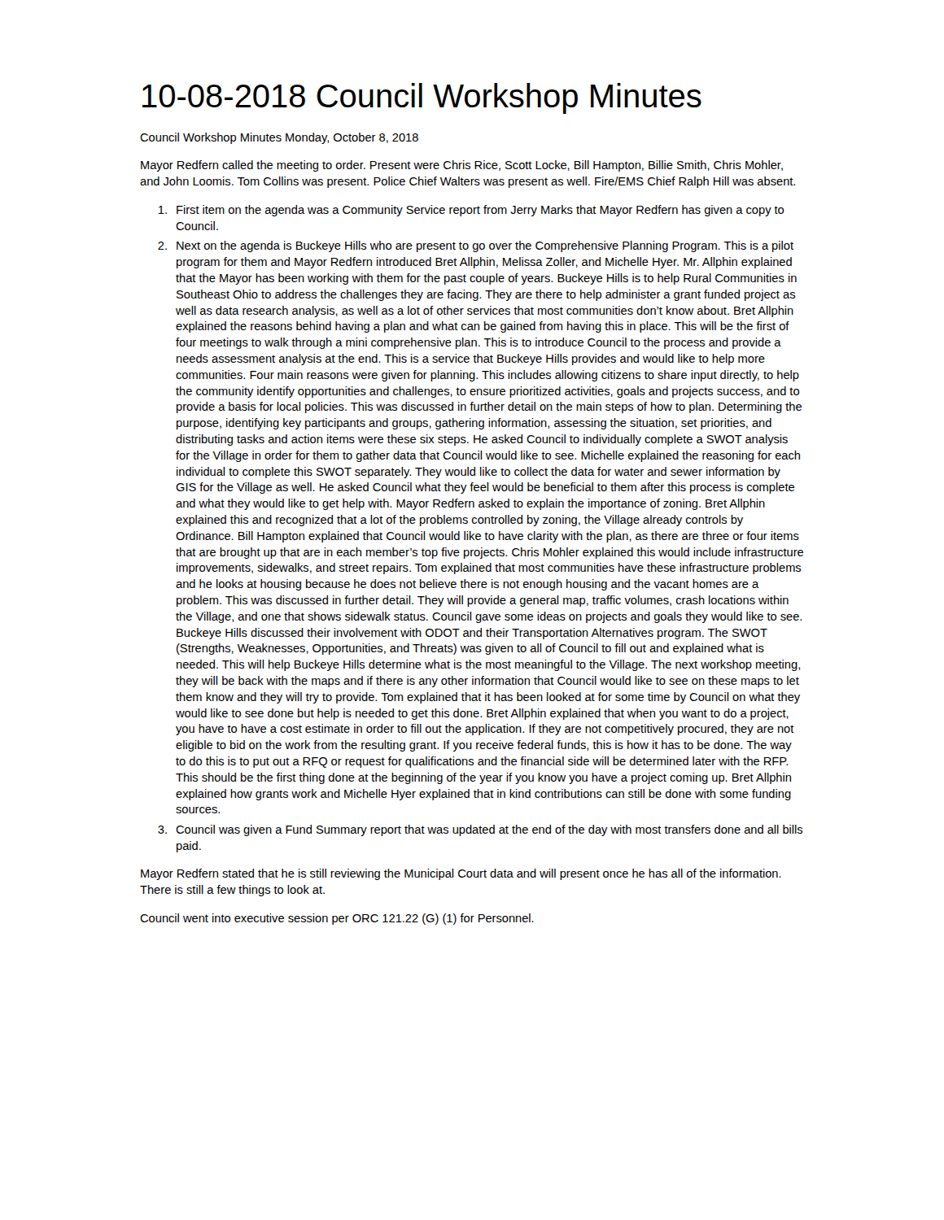10-08-2018 Council Workshop Minutes
Council Workshop Minutes Monday, October 8, 2018
Mayor Redfern called the meeting to order. Present were Chris Rice, Scott Locke, Bill Hampton, Billie Smith, Chris Mohler, and John Loomis. Tom Collins was present. Police Chief Walters was present as well. Fire/EMS Chief Ralph Hill was absent.
First item on the agenda was a Community Service report from Jerry Marks that Mayor Redfern has given a copy to Council.
Next on the agenda is Buckeye Hills who are present to go over the Comprehensive Planning Program. This is a pilot program for them and Mayor Redfern introduced Bret Allphin, Melissa Zoller, and Michelle Hyer. Mr. Allphin explained that the Mayor has been working with them for the past couple of years. Buckeye Hills is to help Rural Communities in Southeast Ohio to address the challenges they are facing. They are there to help administer a grant funded project as well as data research analysis, as well as a lot of other services that most communities don’t know about. Bret Allphin explained the reasons behind having a plan and what can be gained from having this in place. This will be the first of four meetings to walk through a mini comprehensive plan. This is to introduce Council to the process and provide a needs assessment analysis at the end. This is a service that Buckeye Hills provides and would like to help more communities. Four main reasons were given for planning. This includes allowing citizens to share input directly, to help the community identify opportunities and challenges, to ensure prioritized activities, goals and projects success, and to provide a basis for local policies. This was discussed in further detail on the main steps of how to plan. Determining the purpose, identifying key participants and groups, gathering information, assessing the situation, set priorities, and distributing tasks and action items were these six steps. He asked Council to individually complete a SWOT analysis for the Village in order for them to gather data that Council would like to see. Michelle explained the reasoning for each individual to complete this SWOT separately. They would like to collect the data for water and sewer information by GIS for the Village as well. He asked Council what they feel would be beneficial to them after this process is complete and what they would like to get help with. Mayor Redfern asked to explain the importance of zoning. Bret Allphin explained this and recognized that a lot of the problems controlled by zoning, the Village already controls by Ordinance. Bill Hampton explained that Council would like to have clarity with the plan, as there are three or four items that are brought up that are in each member’s top five projects. Chris Mohler explained this would include infrastructure improvements, sidewalks, and street repairs. Tom explained that most communities have these infrastructure problems and he looks at housing because he does not believe there is not enough housing and the vacant homes are a problem. This was discussed in further detail. They will provide a general map, traffic volumes, crash locations within the Village, and one that shows sidewalk status. Council gave some ideas on projects and goals they would like to see. Buckeye Hills discussed their involvement with ODOT and their Transportation Alternatives program. The SWOT (Strengths, Weaknesses, Opportunities, and Threats) was given to all of Council to fill out and explained what is needed. This will help Buckeye Hills determine what is the most meaningful to the Village. The next workshop meeting, they will be back with the maps and if there is any other information that Council would like to see on these maps to let them know and they will try to provide. Tom explained that it has been looked at for some time by Council on what they would like to see done but help is needed to get this done. Bret Allphin explained that when you want to do a project, you have to have a cost estimate in order to fill out the application. If they are not competitively procured, they are not eligible to bid on the work from the resulting grant. If you receive federal funds, this is how it has to be done. The way to do this is to put out a RFQ or request for qualifications and the financial side will be determined later with the RFP. This should be the first thing done at the beginning of the year if you know you have a project coming up. Bret Allphin explained how grants work and Michelle Hyer explained that in kind contributions can still be done with some funding sources.
Council was given a Fund Summary report that was updated at the end of the day with most transfers done and all bills paid.
Mayor Redfern stated that he is still reviewing the Municipal Court data and will present once he has all of the information. There is still a few things to look at.
Council went into executive session per ORC 121.22 (G) (1) for Personnel.